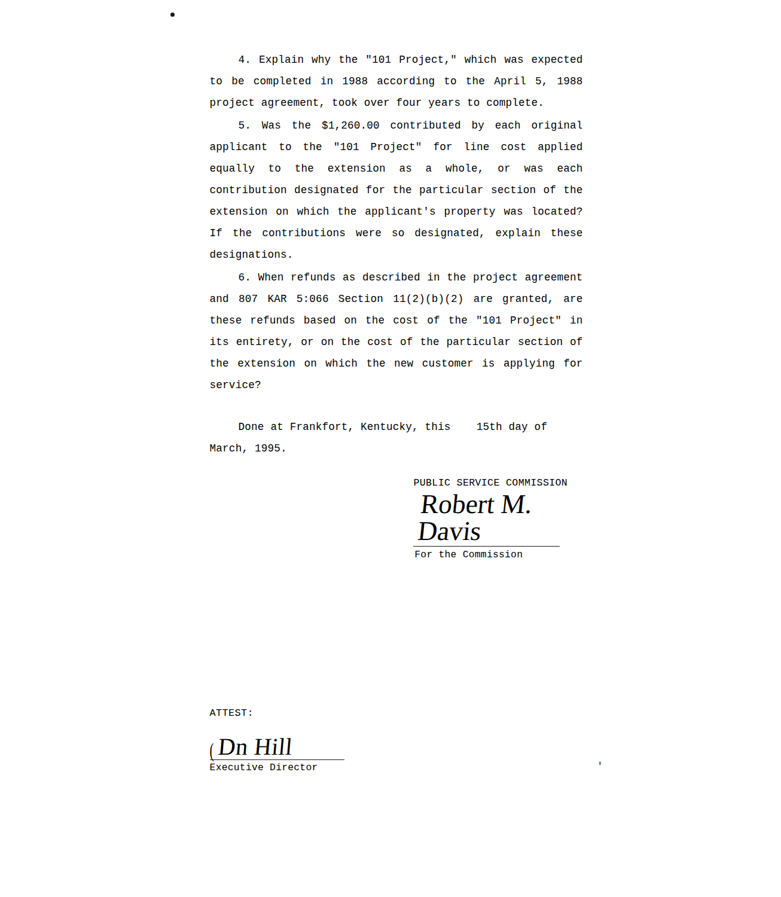4. Explain why the "101 Project," which was expected to be completed in 1988 according to the April 5, 1988 project agreement, took over four years to complete.
5. Was the $1,260.00 contributed by each original applicant to the "101 Project" for line cost applied equally to the extension as a whole, or was each contribution designated for the particular section of the extension on which the applicant's property was located? If the contributions were so designated, explain these designations.
6. When refunds as described in the project agreement and 807 KAR 5:066 Section 11(2)(b)(2) are granted, are these refunds based on the cost of the "101 Project" in its entirety, or on the cost of the particular section of the extension on which the new customer is applying for service?
Done at Frankfort, Kentucky, this 15th day of March, 1995.
PUBLIC SERVICE COMMISSION
Robert M. Davis
For the Commission
ATTEST:
(Dn Hill
Executive Director
'